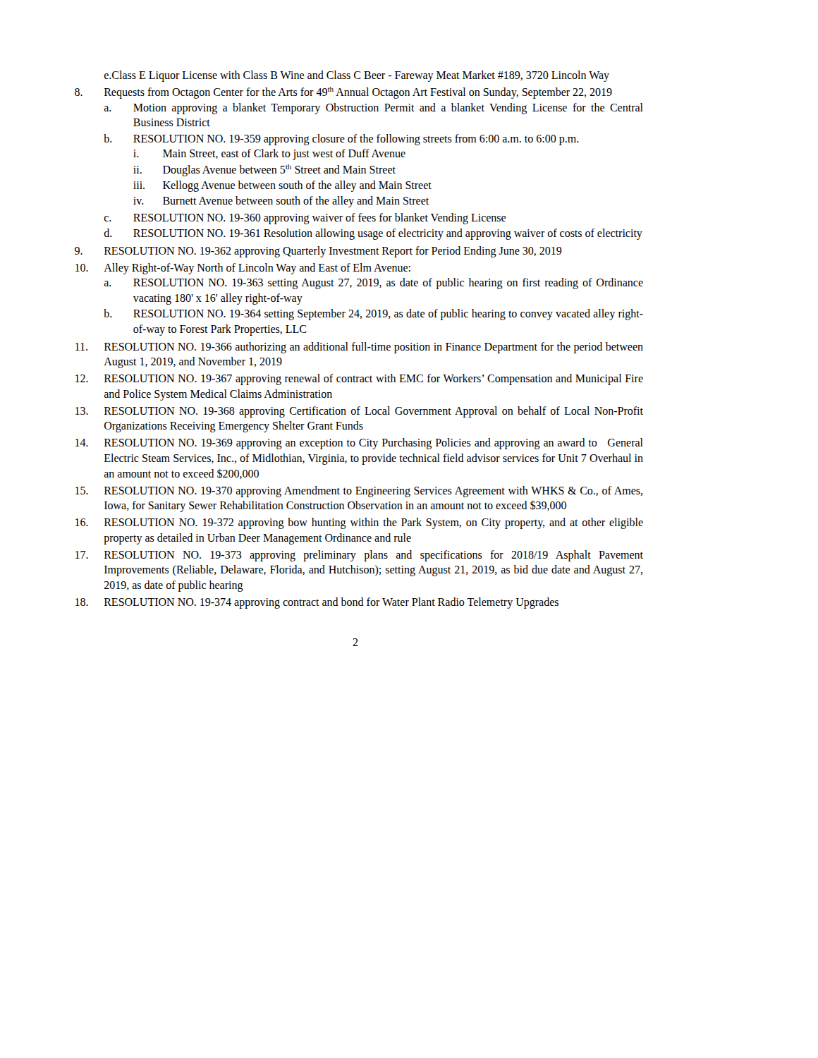e. Class E Liquor License with Class B Wine and Class C Beer - Fareway Meat Market #189, 3720 Lincoln Way
8. Requests from Octagon Center for the Arts for 49th Annual Octagon Art Festival on Sunday, September 22, 2019
a. Motion approving a blanket Temporary Obstruction Permit and a blanket Vending License for the Central Business District
b. RESOLUTION NO. 19-359 approving closure of the following streets from 6:00 a.m. to 6:00 p.m.
i. Main Street, east of Clark to just west of Duff Avenue
ii. Douglas Avenue between 5th Street and Main Street
iii. Kellogg Avenue between south of the alley and Main Street
iv. Burnett Avenue between south of the alley and Main Street
c. RESOLUTION NO. 19-360 approving waiver of fees for blanket Vending License
d. RESOLUTION NO. 19-361 Resolution allowing usage of electricity and approving waiver of costs of electricity
9. RESOLUTION NO. 19-362 approving Quarterly Investment Report for Period Ending June 30, 2019
10. Alley Right-of-Way North of Lincoln Way and East of Elm Avenue:
a. RESOLUTION NO. 19-363 setting August 27, 2019, as date of public hearing on first reading of Ordinance vacating 180' x 16' alley right-of-way
b. RESOLUTION NO. 19-364 setting September 24, 2019, as date of public hearing to convey vacated alley right-of-way to Forest Park Properties, LLC
11. RESOLUTION NO. 19-366 authorizing an additional full-time position in Finance Department for the period between August 1, 2019, and November 1, 2019
12. RESOLUTION NO. 19-367 approving renewal of contract with EMC for Workers’ Compensation and Municipal Fire and Police System Medical Claims Administration
13. RESOLUTION NO. 19-368 approving Certification of Local Government Approval on behalf of Local Non-Profit Organizations Receiving Emergency Shelter Grant Funds
14. RESOLUTION NO. 19-369 approving an exception to City Purchasing Policies and approving an award to General Electric Steam Services, Inc., of Midlothian, Virginia, to provide technical field advisor services for Unit 7 Overhaul in an amount not to exceed $200,000
15. RESOLUTION NO. 19-370 approving Amendment to Engineering Services Agreement with WHKS & Co., of Ames, Iowa, for Sanitary Sewer Rehabilitation Construction Observation in an amount not to exceed $39,000
16. RESOLUTION NO. 19-372 approving bow hunting within the Park System, on City property, and at other eligible property as detailed in Urban Deer Management Ordinance and rule
17. RESOLUTION NO. 19-373 approving preliminary plans and specifications for 2018/19 Asphalt Pavement Improvements (Reliable, Delaware, Florida, and Hutchison); setting August 21, 2019, as bid due date and August 27, 2019, as date of public hearing
18. RESOLUTION NO. 19-374 approving contract and bond for Water Plant Radio Telemetry Upgrades
2